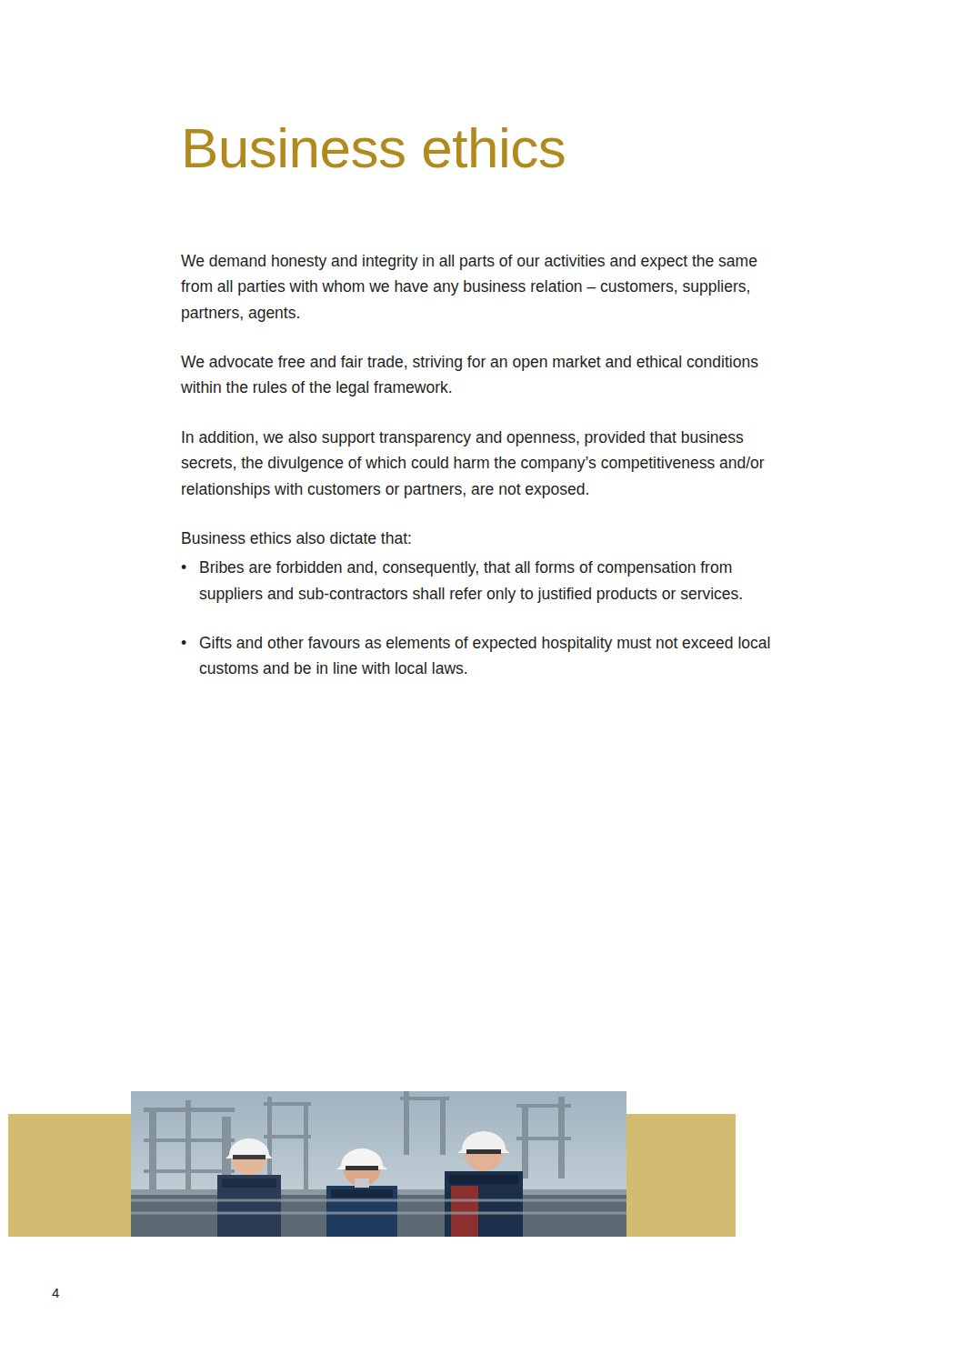Business ethics
We demand honesty and integrity in all parts of our activities and expect the same from all parties with whom we have any business relation – customers, suppliers, partners, agents.
We advocate free and fair trade, striving for an open market and ethical conditions within the rules of the legal framework.
In addition, we also support transparency and openness, provided that business secrets, the divulgence of which could harm the company’s competitiveness and/or relationships with customers or partners, are not exposed.
Business ethics also dictate that:
Bribes are forbidden and, consequently, that all forms of compensation from suppliers and sub-contractors shall refer only to justified products or services.
Gifts and other favours as elements of expected hospitality must not exceed local customs and be in line with local laws.
4